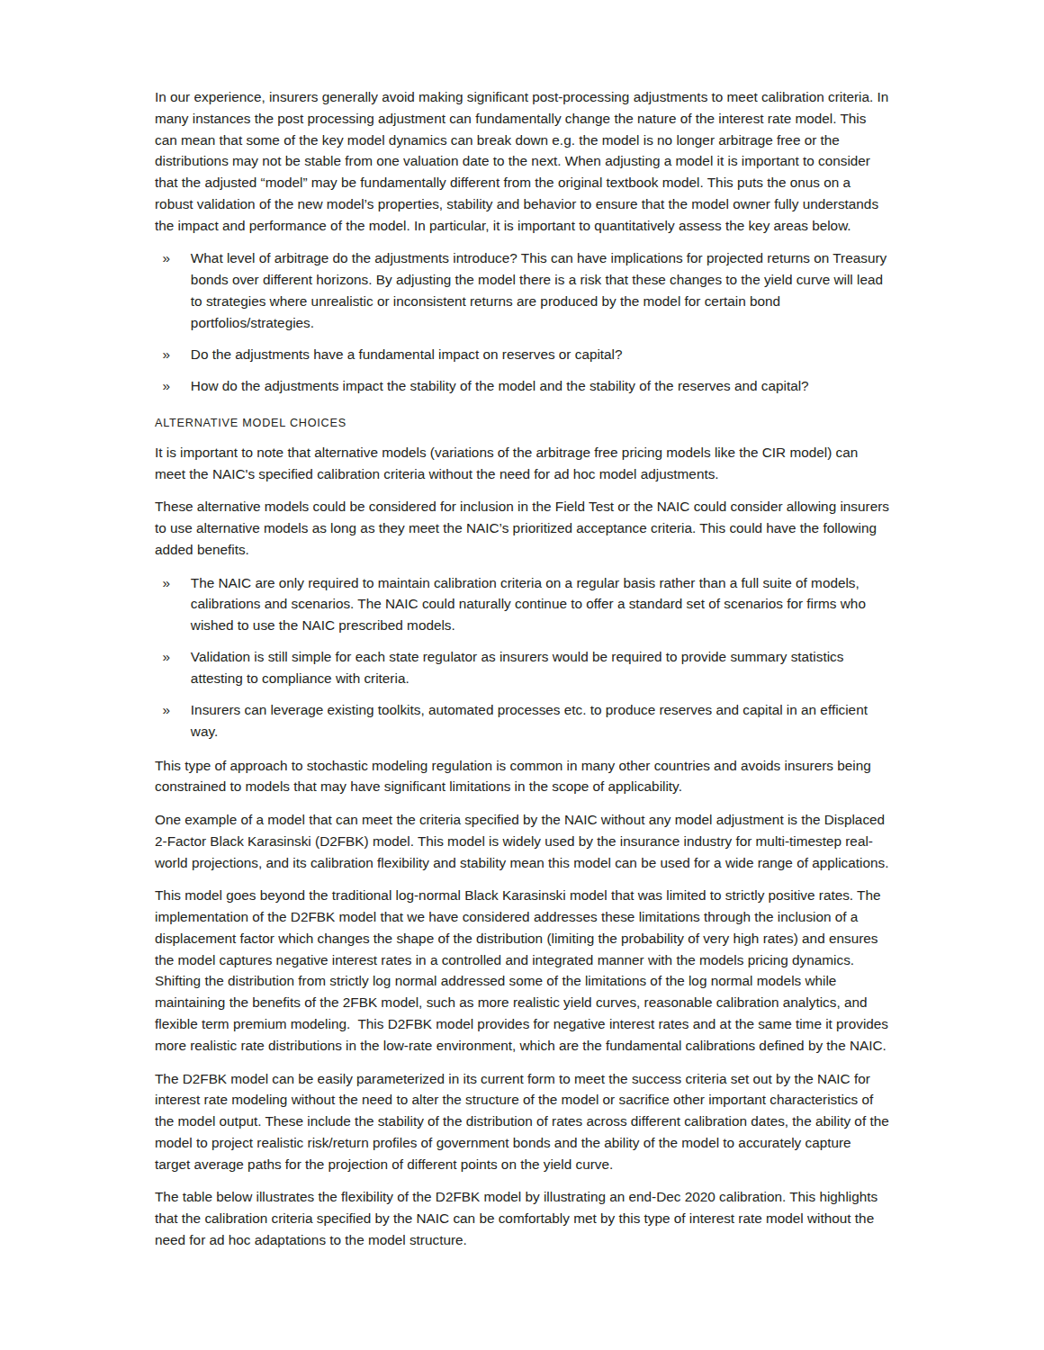In our experience, insurers generally avoid making significant post-processing adjustments to meet calibration criteria. In many instances the post processing adjustment can fundamentally change the nature of the interest rate model. This can mean that some of the key model dynamics can break down e.g. the model is no longer arbitrage free or the distributions may not be stable from one valuation date to the next. When adjusting a model it is important to consider that the adjusted “model” may be fundamentally different from the original textbook model. This puts the onus on a robust validation of the new model’s properties, stability and behavior to ensure that the model owner fully understands the impact and performance of the model. In particular, it is important to quantitatively assess the key areas below.
What level of arbitrage do the adjustments introduce? This can have implications for projected returns on Treasury bonds over different horizons. By adjusting the model there is a risk that these changes to the yield curve will lead to strategies where unrealistic or inconsistent returns are produced by the model for certain bond portfolios/strategies.
Do the adjustments have a fundamental impact on reserves or capital?
How do the adjustments impact the stability of the model and the stability of the reserves and capital?
Alternative Model Choices
It is important to note that alternative models (variations of the arbitrage free pricing models like the CIR model) can meet the NAIC's specified calibration criteria without the need for ad hoc model adjustments.
These alternative models could be considered for inclusion in the Field Test or the NAIC could consider allowing insurers to use alternative models as long as they meet the NAIC’s prioritized acceptance criteria. This could have the following added benefits.
The NAIC are only required to maintain calibration criteria on a regular basis rather than a full suite of models, calibrations and scenarios. The NAIC could naturally continue to offer a standard set of scenarios for firms who wished to use the NAIC prescribed models.
Validation is still simple for each state regulator as insurers would be required to provide summary statistics attesting to compliance with criteria.
Insurers can leverage existing toolkits, automated processes etc. to produce reserves and capital in an efficient way.
This type of approach to stochastic modeling regulation is common in many other countries and avoids insurers being constrained to models that may have significant limitations in the scope of applicability.
One example of a model that can meet the criteria specified by the NAIC without any model adjustment is the Displaced 2-Factor Black Karasinski (D2FBK) model. This model is widely used by the insurance industry for multi-timestep real-world projections, and its calibration flexibility and stability mean this model can be used for a wide range of applications.
This model goes beyond the traditional log-normal Black Karasinski model that was limited to strictly positive rates. The implementation of the D2FBK model that we have considered addresses these limitations through the inclusion of a displacement factor which changes the shape of the distribution (limiting the probability of very high rates) and ensures the model captures negative interest rates in a controlled and integrated manner with the models pricing dynamics. Shifting the distribution from strictly log normal addressed some of the limitations of the log normal models while maintaining the benefits of the 2FBK model, such as more realistic yield curves, reasonable calibration analytics, and flexible term premium modeling. This D2FBK model provides for negative interest rates and at the same time it provides more realistic rate distributions in the low-rate environment, which are the fundamental calibrations defined by the NAIC.
The D2FBK model can be easily parameterized in its current form to meet the success criteria set out by the NAIC for interest rate modeling without the need to alter the structure of the model or sacrifice other important characteristics of the model output. These include the stability of the distribution of rates across different calibration dates, the ability of the model to project realistic risk/return profiles of government bonds and the ability of the model to accurately capture target average paths for the projection of different points on the yield curve.
The table below illustrates the flexibility of the D2FBK model by illustrating an end-Dec 2020 calibration. This highlights that the calibration criteria specified by the NAIC can be comfortably met by this type of interest rate model without the need for ad hoc adaptations to the model structure.